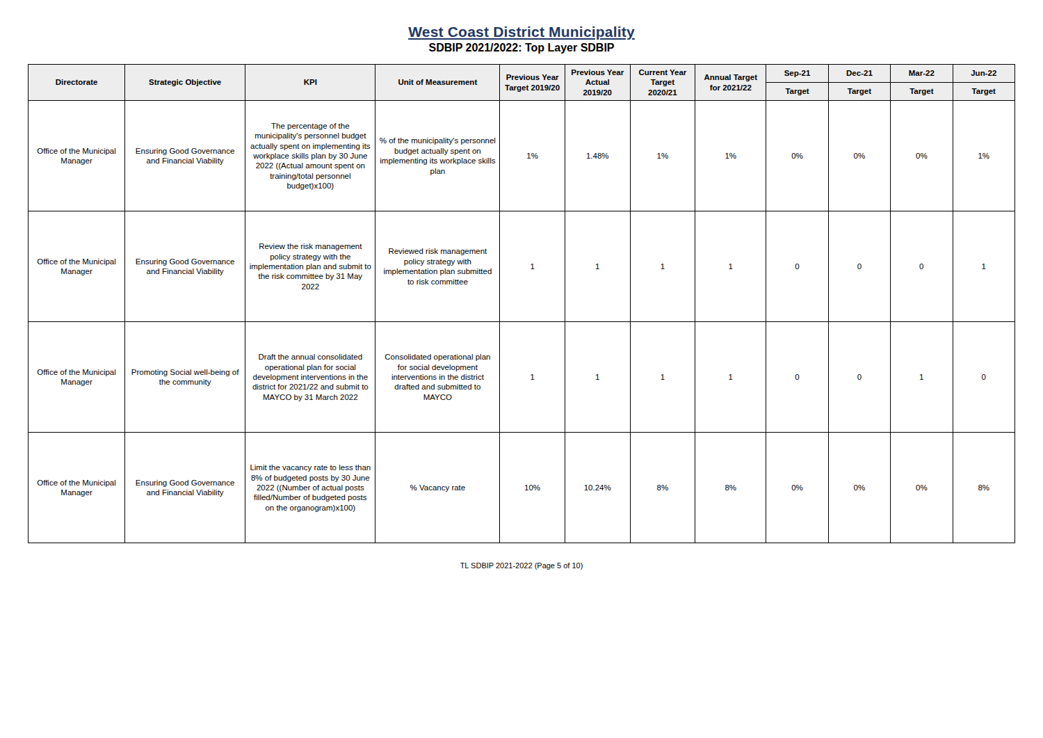West Coast District Municipality
SDBIP 2021/2022: Top Layer SDBIP
| Directorate | Strategic Objective | KPI | Unit of Measurement | Previous Year Target 2019/20 | Previous Year Actual 2019/20 | Current Year Target 2020/21 | Annual Target for 2021/22 | Sep-21 | Dec-21 | Mar-22 | Jun-22 |
| --- | --- | --- | --- | --- | --- | --- | --- | --- | --- | --- | --- |
| Target | Target | Target | Target |
| Office of the Municipal Manager | Ensuring Good Governance and Financial Viability | The percentage of the municipality's personnel budget actually spent on implementing its workplace skills plan by 30 June 2022 ((Actual amount spent on training/total personnel budget)x100) | % of the municipality's personnel budget actually spent on implementing its workplace skills plan | 1% | 1.48% | 1% | 1% | 0% | 0% | 0% | 1% |
| Office of the Municipal Manager | Ensuring Good Governance and Financial Viability | Review the risk management policy strategy with the implementation plan and submit to the risk committee by 31 May 2022 | Reviewed risk management policy strategy with implementation plan submitted to risk committee | 1 | 1 | 1 | 1 | 0 | 0 | 0 | 1 |
| Office of the Municipal Manager | Promoting Social well-being of the community | Draft the annual consolidated operational plan for social development interventions in the district for 2021/22 and submit to MAYCO by 31 March 2022 | Consolidated operational plan for social development interventions in the district drafted and submitted to MAYCO | 1 | 1 | 1 | 1 | 0 | 0 | 1 | 0 |
| Office of the Municipal Manager | Ensuring Good Governance and Financial Viability | Limit the vacancy rate to less than 8% of budgeted posts by 30 June 2022 ((Number of actual posts filled/Number of budgeted posts on the organogram)x100) | % Vacancy rate | 10% | 10.24% | 8% | 8% | 0% | 0% | 0% | 8% |
TL SDBIP 2021-2022 (Page 5 of 10)